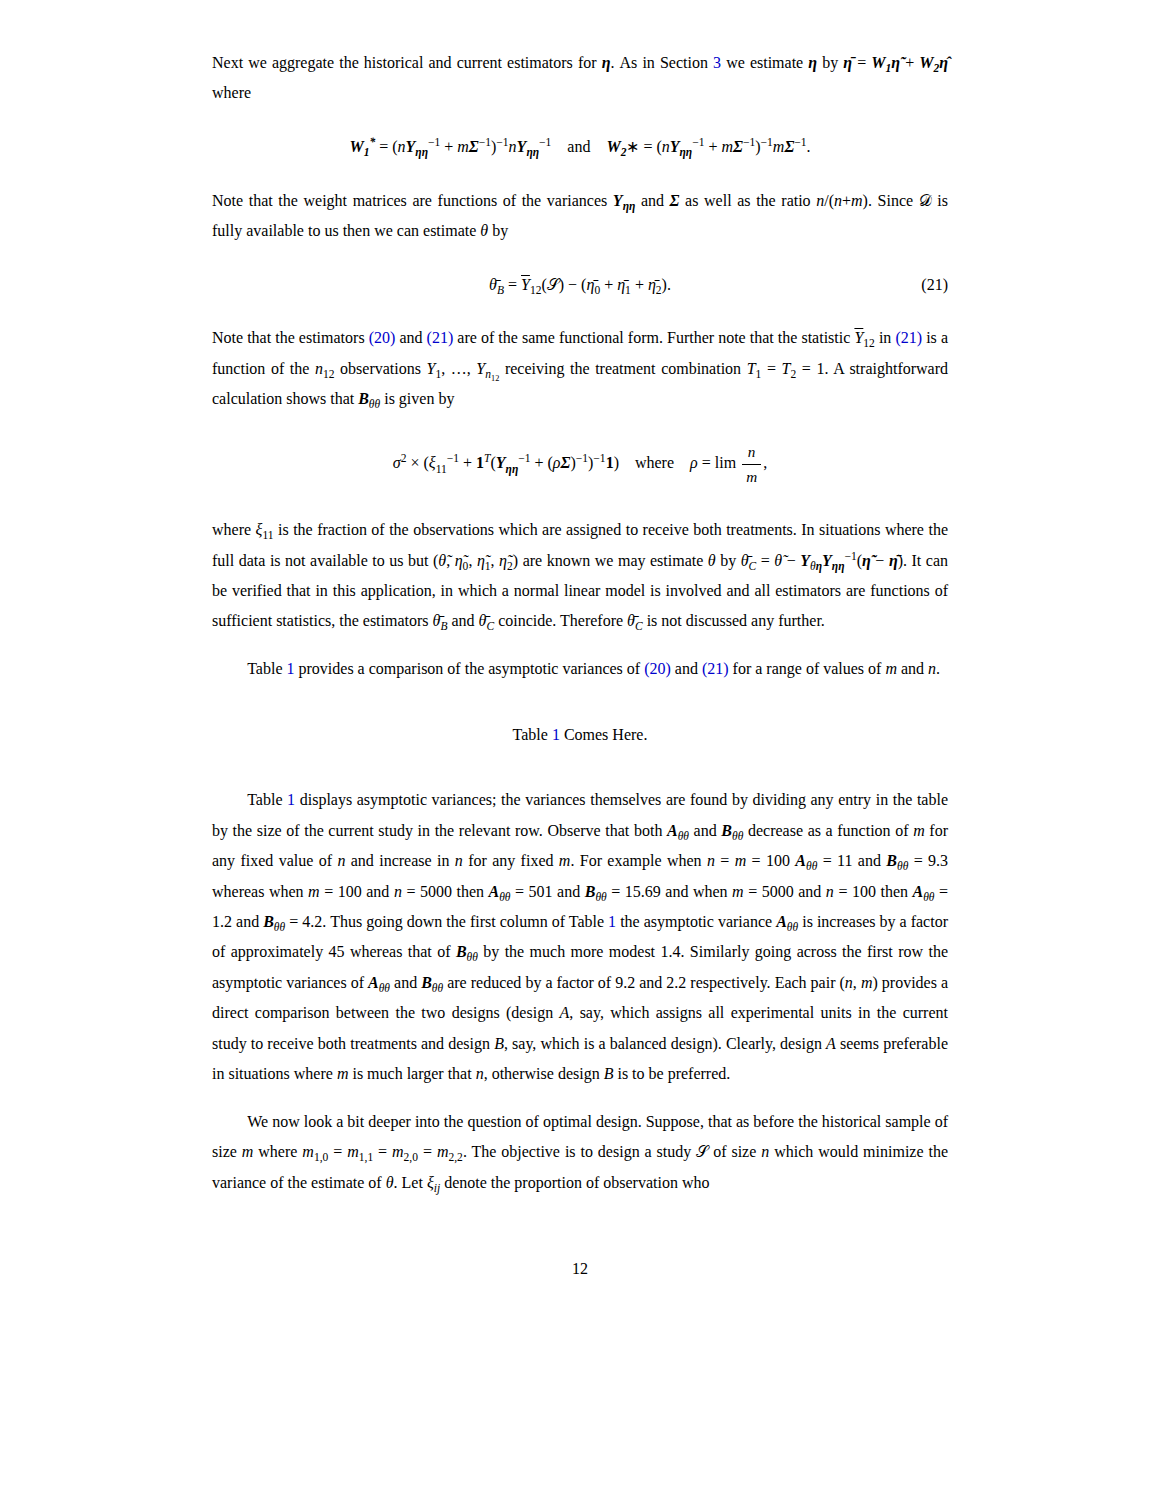Next we aggregate the historical and current estimators for η. As in Section 3 we estimate η by η̄ = W1 η̃ + W2 η̂ where
W1* = (nΥηη−1 + mΣ−1)−1nΥηη−1 and W2∗ = (nΥηη−1 + mΣ−1)−1mΣ−1.
Note that the weight matrices are functions of the variances Υηη and Σ as well as the ratio n/(n+m). Since 𝒟 is fully available to us then we can estimate θ by
θ̄B = Y12(𝒮) − (η̄0 + η̄1 + η̄2). (21)
Note that the estimators (20) and (21) are of the same functional form. Further note that the statistic Y12 in (21) is a function of the n12 observations Y1, …, Yn12 receiving the treatment combination T1 = T2 = 1. A straightforward calculation shows that Bθθ is given by
σ2 × (ξ11−1 + 1T(Υηη−1 + (ρΣ)−1)−11) where ρ = lim nm,
where ξ11 is the fraction of the observations which are assigned to receive both treatments. In situations where the full data is not available to us but (θ̃, η̃0, η̃1, η̃2) are known we may estimate θ by θ̄C = θ̃ − ΥθηΥηη−1(η̃ − η̄). It can be verified that in this application, in which a normal linear model is involved and all estimators are functions of sufficient statistics, the estimators θ̄B and θ̄C coincide. Therefore θ̄C is not discussed any further.
Table 1 provides a comparison of the asymptotic variances of (20) and (21) for a range of values of m and n.
Table 1 Comes Here.
Table 1 displays asymptotic variances; the variances themselves are found by dividing any entry in the table by the size of the current study in the relevant row. Observe that both Aθθ and Bθθ decrease as a function of m for any fixed value of n and increase in n for any fixed m. For example when n = m = 100 Aθθ = 11 and Bθθ = 9.3 whereas when m = 100 and n = 5000 then Aθθ = 501 and Bθθ = 15.69 and when m = 5000 and n = 100 then Aθθ = 1.2 and Bθθ = 4.2. Thus going down the first column of Table 1 the asymptotic variance Aθθ is increases by a factor of approximately 45 whereas that of Bθθ by the much more modest 1.4. Similarly going across the first row the asymptotic variances of Aθθ and Bθθ are reduced by a factor of 9.2 and 2.2 respectively. Each pair (n, m) provides a direct comparison between the two designs (design A, say, which assigns all experimental units in the current study to receive both treatments and design B, say, which is a balanced design). Clearly, design A seems preferable in situations where m is much larger that n, otherwise design B is to be preferred.
We now look a bit deeper into the question of optimal design. Suppose, that as before the historical sample of size m where m1,0 = m1,1 = m2,0 = m2,2. The objective is to design a study 𝒮 of size n which would minimize the variance of the estimate of θ. Let ξij denote the proportion of observation who
12